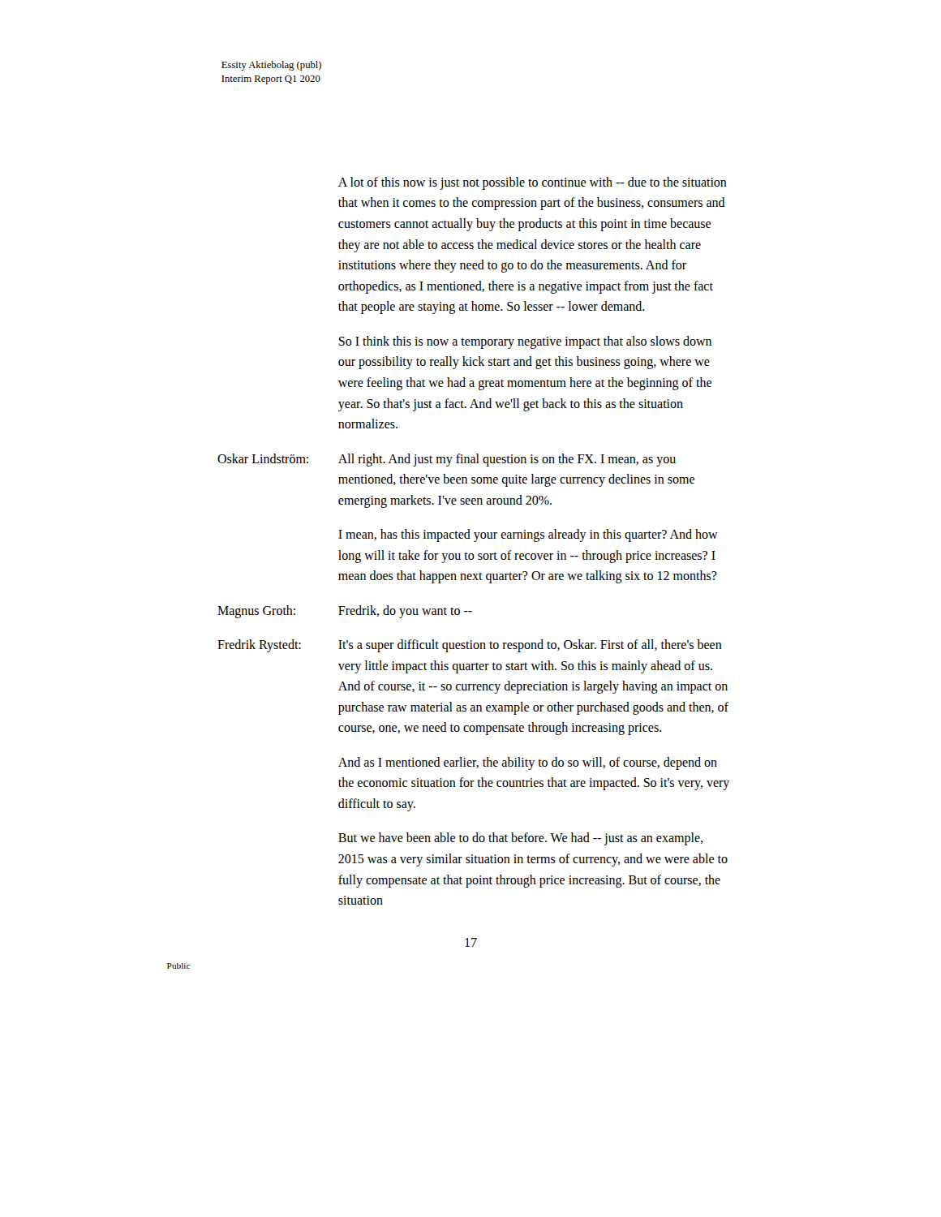Essity Aktiebolag (publ)
Interim Report Q1 2020
A lot of this now is just not possible to continue with -- due to the situation that when it comes to the compression part of the business, consumers and customers cannot actually buy the products at this point in time because they are not able to access the medical device stores or the health care institutions where they need to go to do the measurements. And for orthopedics, as I mentioned, there is a negative impact from just the fact that people are staying at home. So lesser -- lower demand.
So I think this is now a temporary negative impact that also slows down our possibility to really kick start and get this business going, where we were feeling that we had a great momentum here at the beginning of the year. So that's just a fact. And we'll get back to this as the situation normalizes.
Oskar Lindström:
All right. And just my final question is on the FX. I mean, as you mentioned, there've been some quite large currency declines in some emerging markets. I've seen around 20%.
I mean, has this impacted your earnings already in this quarter? And how long will it take for you to sort of recover in -- through price increases? I mean does that happen next quarter? Or are we talking six to 12 months?
Magnus Groth:
Fredrik, do you want to --
Fredrik Rystedt:
It's a super difficult question to respond to, Oskar. First of all, there's been very little impact this quarter to start with. So this is mainly ahead of us. And of course, it -- so currency depreciation is largely having an impact on purchase raw material as an example or other purchased goods and then, of course, one, we need to compensate through increasing prices.
And as I mentioned earlier, the ability to do so will, of course, depend on the economic situation for the countries that are impacted. So it's very, very difficult to say.
But we have been able to do that before. We had -- just as an example, 2015 was a very similar situation in terms of currency, and we were able to fully compensate at that point through price increasing. But of course, the situation
17
Public